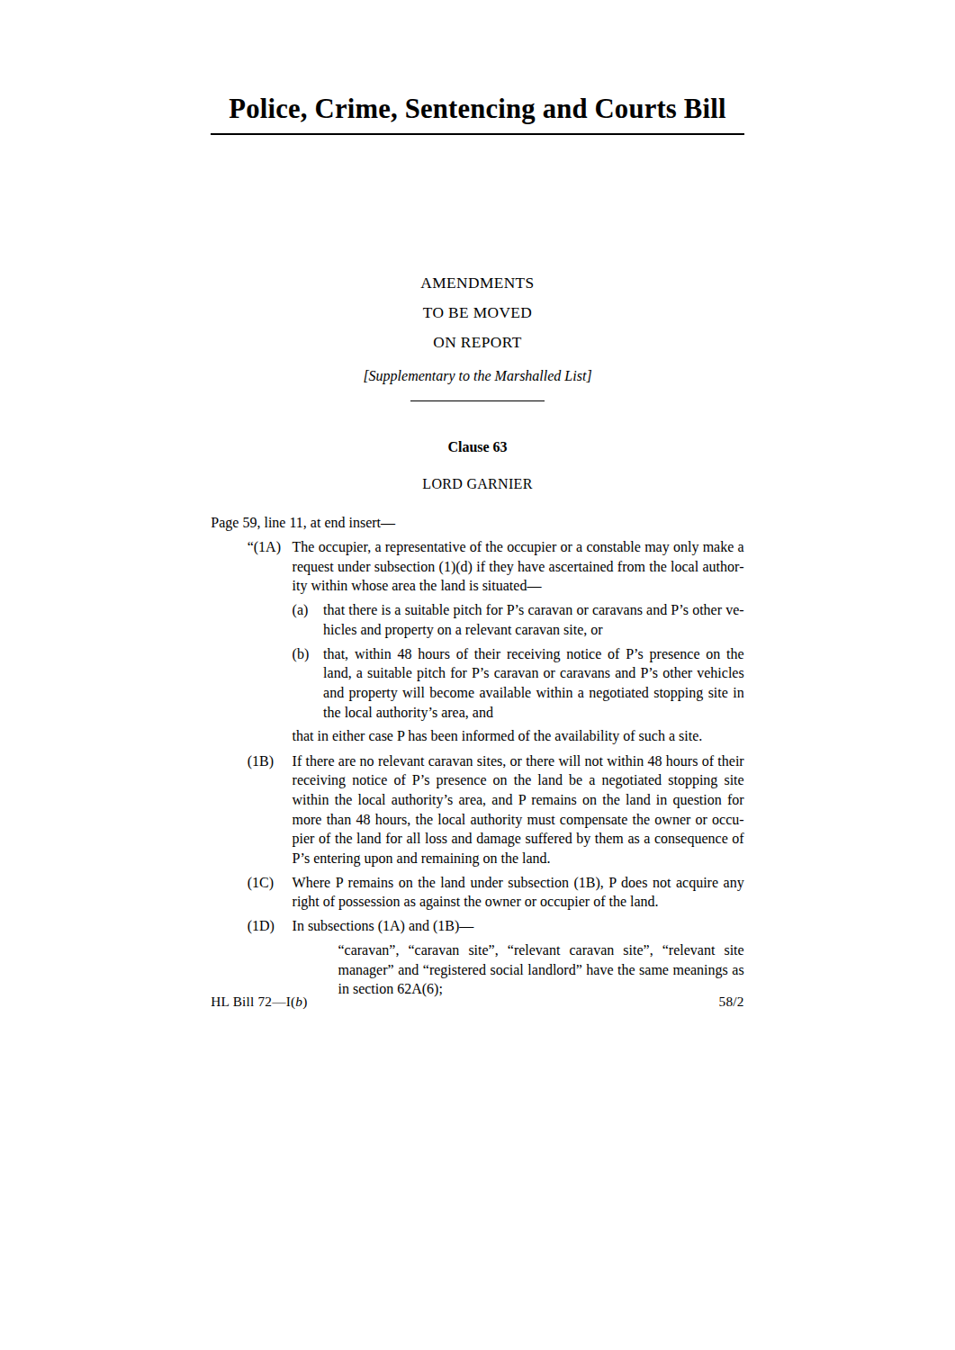Police, Crime, Sentencing and Courts Bill
AMENDMENTS
TO BE MOVED
ON REPORT
[Supplementary to the Marshalled List]
Clause 63
LORD GARNIER
Page 59, line 11, at end insert—
“(1A)
The occupier, a representative of the occupier or a constable may only make a request under subsection (1)(d) if they have ascertained from the local authority within whose area the land is situated—
(a)
that there is a suitable pitch for P’s caravan or caravans and P’s other vehicles and property on a relevant caravan site, or
(b)
that, within 48 hours of their receiving notice of P’s presence on the land, a suitable pitch for P’s caravan or caravans and P’s other vehicles and property will become available within a negotiated stopping site in the local authority’s area, and
that in either case P has been informed of the availability of such a site.
(1B)
If there are no relevant caravan sites, or there will not within 48 hours of their receiving notice of P’s presence on the land be a negotiated stopping site within the local authority’s area, and P remains on the land in question for more than 48 hours, the local authority must compensate the owner or occupier of the land for all loss and damage suffered by them as a consequence of P’s entering upon and remaining on the land.
(1C)
Where P remains on the land under subsection (1B), P does not acquire any right of possession as against the owner or occupier of the land.
(1D)
In subsections (1A) and (1B)—
“caravan”, “caravan site”, “relevant caravan site”, “relevant site manager” and “registered social landlord” have the same meanings as in section 62A(6);
HL Bill 72—I(b)
58/2